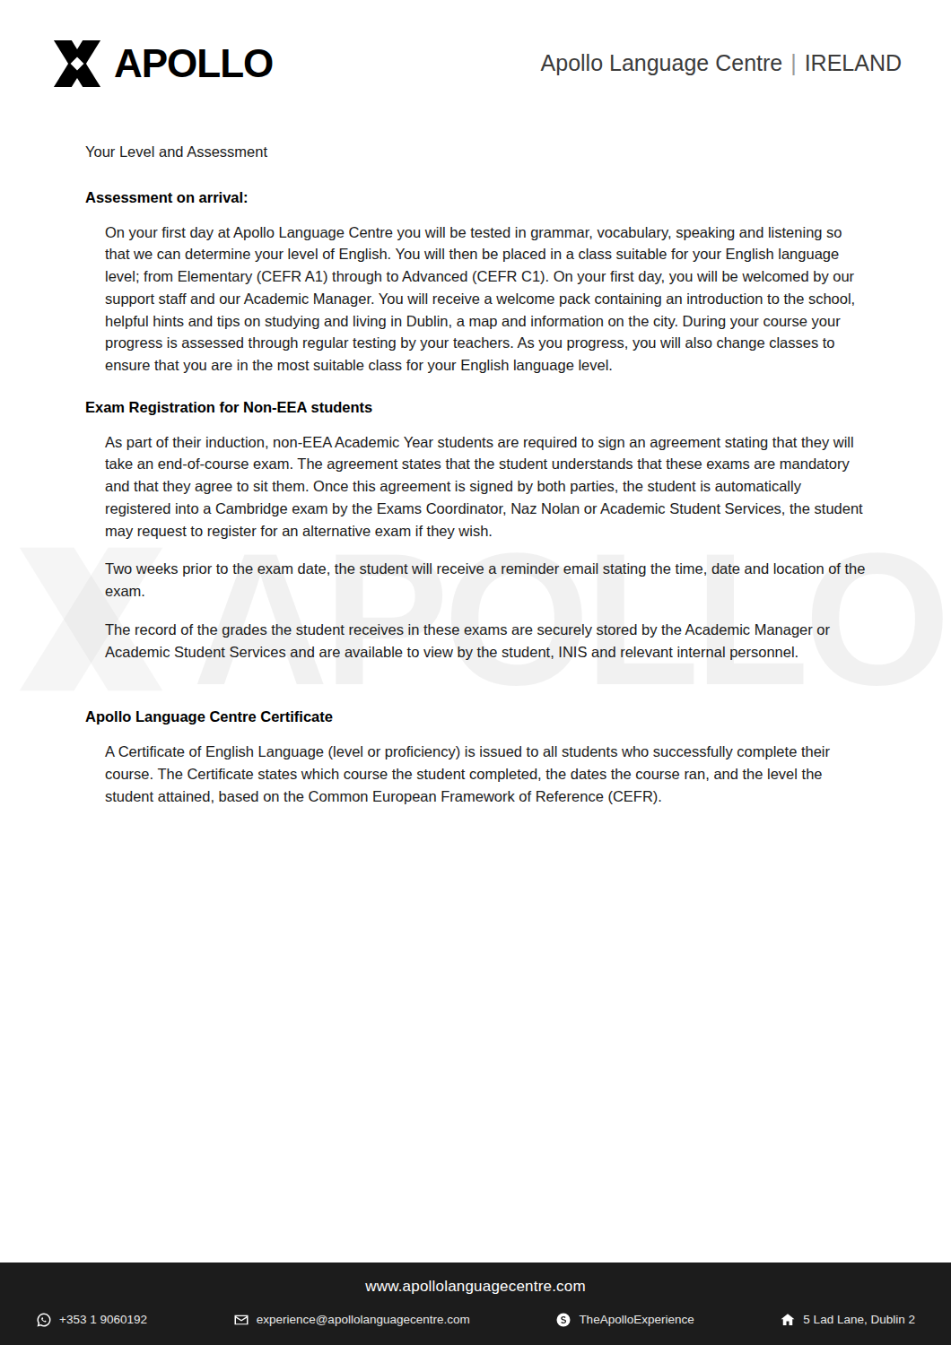APOLLO
Apollo Language Centre | IRELAND
APOLLO
Your Level and Assessment
Assessment on arrival:
On your first day at Apollo Language Centre you will be tested in grammar, vocabulary, speaking and listening so that we can determine your level of English. You will then be placed in a class suitable for your English language level; from Elementary (CEFR A1) through to Advanced (CEFR C1). On your first day, you will be welcomed by our support staff and our Academic Manager. You will receive a welcome pack containing an introduction to the school, helpful hints and tips on studying and living in Dublin, a map and information on the city. During your course your progress is assessed through regular testing by your teachers. As you progress, you will also change classes to ensure that you are in the most suitable class for your English language level.
Exam Registration for Non-EEA students
As part of their induction, non-EEA Academic Year students are required to sign an agreement stating that they will take an end-of-course exam. The agreement states that the student understands that these exams are mandatory and that they agree to sit them. Once this agreement is signed by both parties, the student is automatically registered into a Cambridge exam by the Exams Coordinator, Naz Nolan or Academic Student Services, the student may request to register for an alternative exam if they wish.
Two weeks prior to the exam date, the student will receive a reminder email stating the time, date and location of the exam.
The record of the grades the student receives in these exams are securely stored by the Academic Manager or Academic Student Services and are available to view by the student, INIS and relevant internal personnel.
Apollo Language Centre Certificate
A Certificate of English Language (level or proficiency) is issued to all students who successfully complete their course. The Certificate states which course the student completed, the dates the course ran, and the level the student attained, based on the Common European Framework of Reference (CEFR).
www.apollolanguagecentre.com
+353 1 9060192
experience@apollolanguagecentre.com
TheApolloExperience
5 Lad Lane, Dublin 2